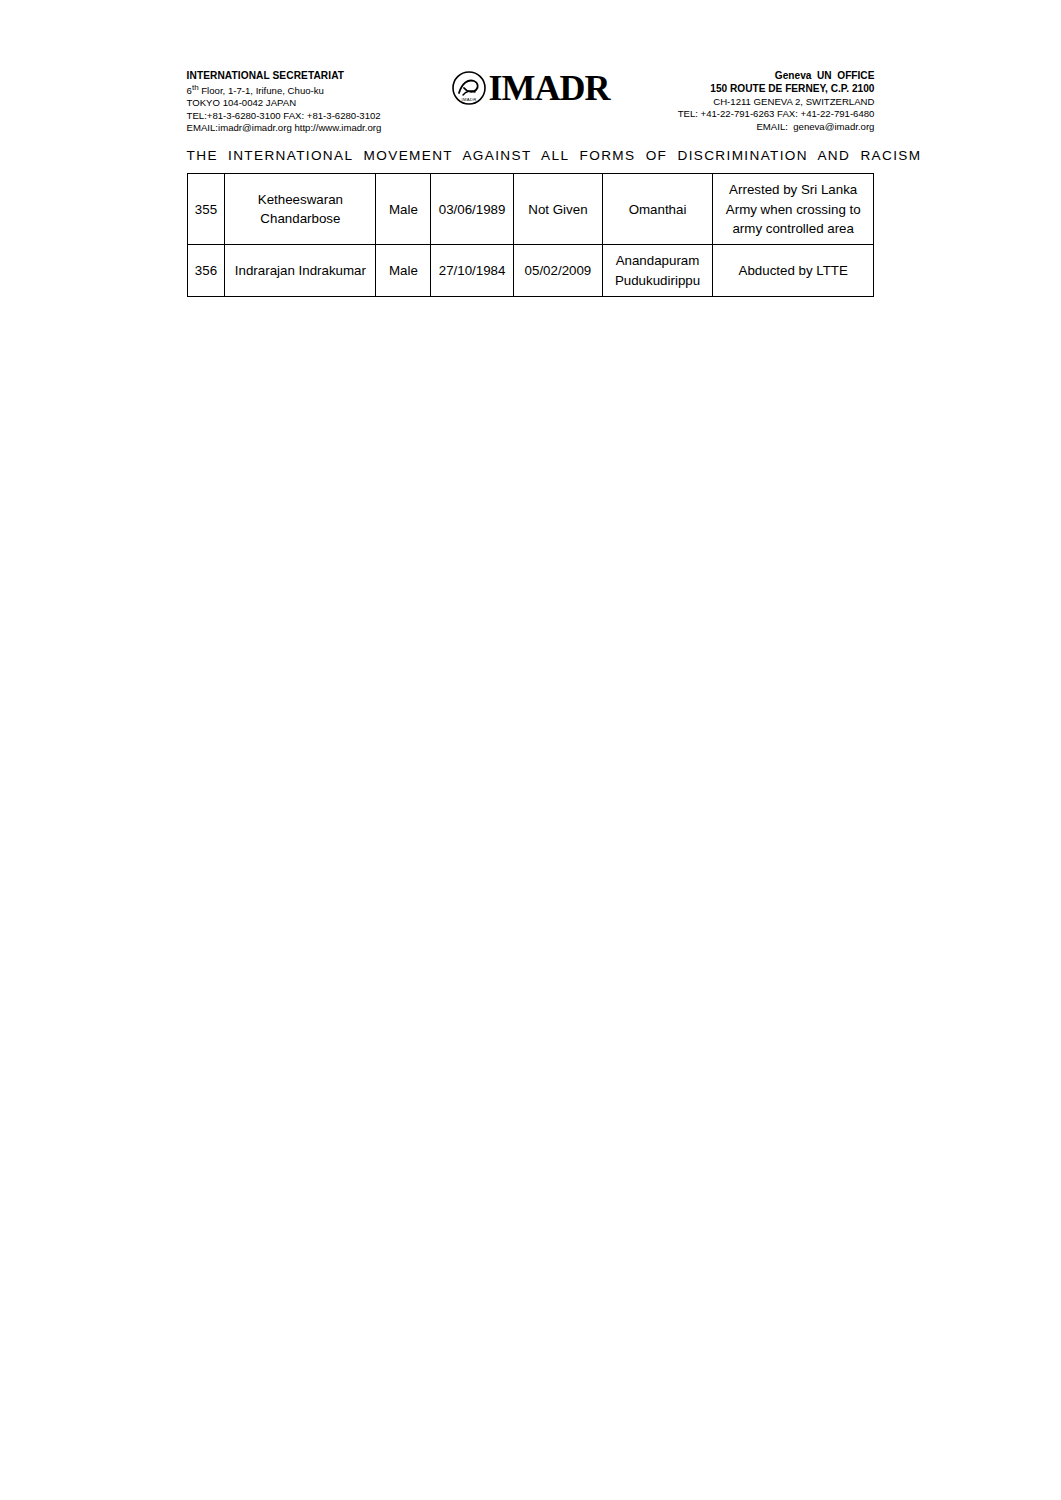INTERNATIONAL SECRETARIAT
6th Floor, 1-7-1, Irifune, Chuo-ku
TOKYO 104-0042 JAPAN
TEL:+81-3-6280-3100 FAX: +81-3-6280-3102
EMAIL:imadr@imadr.org http://www.imadr.org
IMADR
IMADR
Geneva UN OFFICE
150 ROUTE DE FERNEY, C.P. 2100
CH-1211 GENEVA 2, SWITZERLAND
TEL: +41-22-791-6263 FAX: +41-22-791-6480
EMAIL: geneva@imadr.org
THE INTERNATIONAL MOVEMENT AGAINST ALL FORMS OF DISCRIMINATION AND RACISM
| 355 | Ketheeswaran Chandarbose | Male | 03/06/1989 | Not Given | Omanthai | Arrested by Sri Lanka Army when crossing to army controlled area |
| 356 | Indrarajan Indrakumar | Male | 27/10/1984 | 05/02/2009 | Anandapuram Pudukudirippu | Abducted by LTTE |